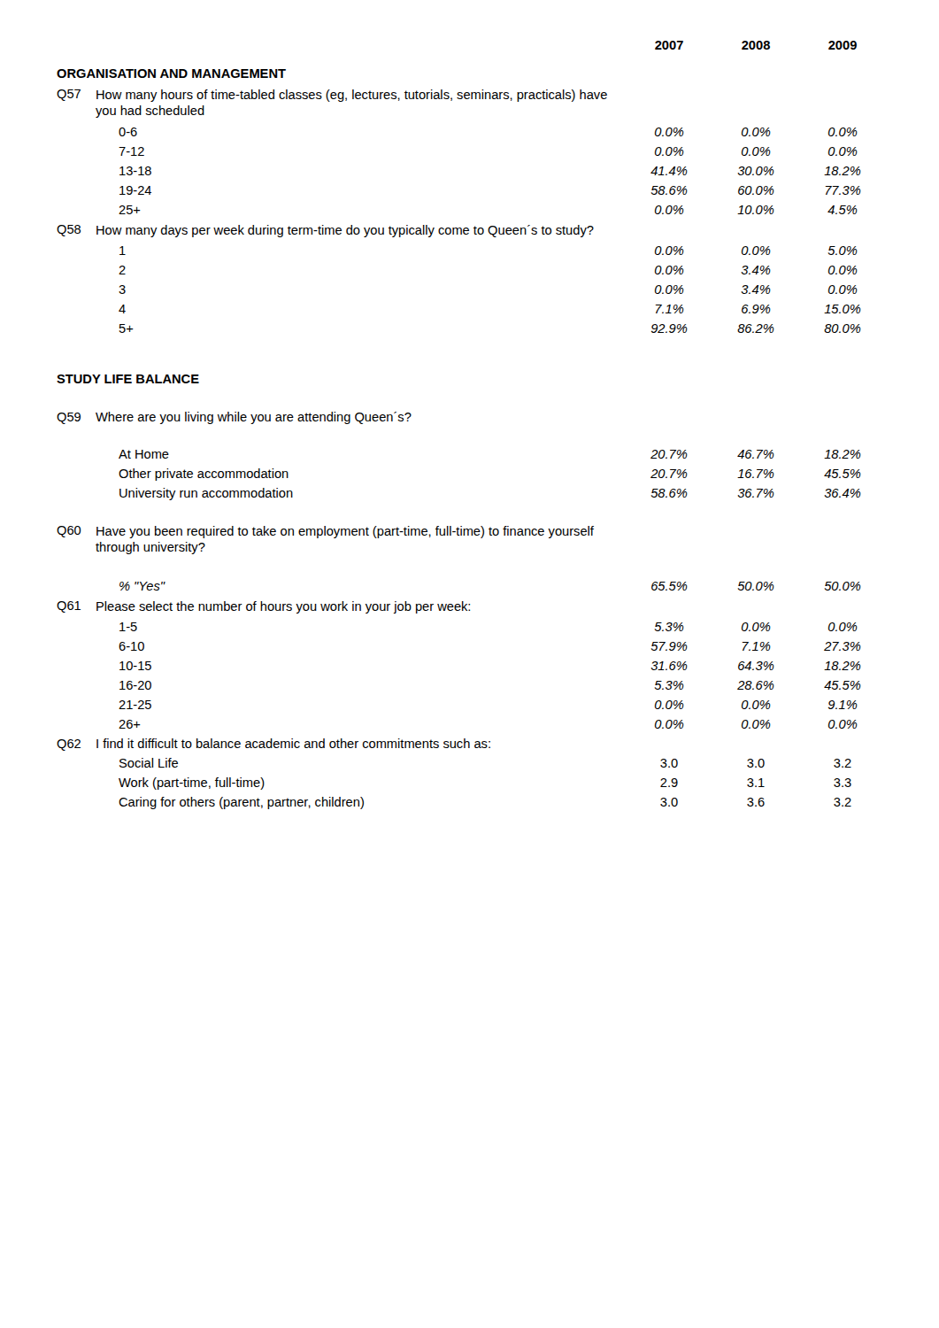| | | 2007 | 2008 | 2009 |
| --- | --- | --- | --- | --- |
| ORGANISATION AND MANAGEMENT |
| Q57 | How many hours of time-tabled classes (eg, lectures, tutorials, seminars, practicals) have you had scheduled | | | |
| | 0-6 | 0.0% | 0.0% | 0.0% |
| | 7-12 | 0.0% | 0.0% | 0.0% |
| | 13-18 | 41.4% | 30.0% | 18.2% |
| | 19-24 | 58.6% | 60.0% | 77.3% |
| | 25+ | 0.0% | 10.0% | 4.5% |
| Q58 | How many days per week during term-time do you typically come to Queen´s to study? | | | |
| | 1 | 0.0% | 0.0% | 5.0% |
| | 2 | 0.0% | 3.4% | 0.0% |
| | 3 | 0.0% | 3.4% | 0.0% |
| | 4 | 7.1% | 6.9% | 15.0% |
| | 5+ | 92.9% | 86.2% | 80.0% |
| STUDY LIFE BALANCE |
| Q59 | Where are you living while you are attending Queen´s? | | | |
| | At Home | 20.7% | 46.7% | 18.2% |
| | Other private accommodation | 20.7% | 16.7% | 45.5% |
| | University run accommodation | 58.6% | 36.7% | 36.4% |
| Q60 | Have you been required to take on employment (part-time, full-time) to finance yourself through university? | | | |
| | % "Yes" | 65.5% | 50.0% | 50.0% |
| Q61 | Please select the number of hours you work in your job per week: | | | |
| | 1-5 | 5.3% | 0.0% | 0.0% |
| | 6-10 | 57.9% | 7.1% | 27.3% |
| | 10-15 | 31.6% | 64.3% | 18.2% |
| | 16-20 | 5.3% | 28.6% | 45.5% |
| | 21-25 | 0.0% | 0.0% | 9.1% |
| | 26+ | 0.0% | 0.0% | 0.0% |
| Q62 | I find it difficult to balance academic and other commitments such as: | | | |
| | Social Life | 3.0 | 3.0 | 3.2 |
| | Work (part-time, full-time) | 2.9 | 3.1 | 3.3 |
| | Caring for others (parent, partner, children) | 3.0 | 3.6 | 3.2 |